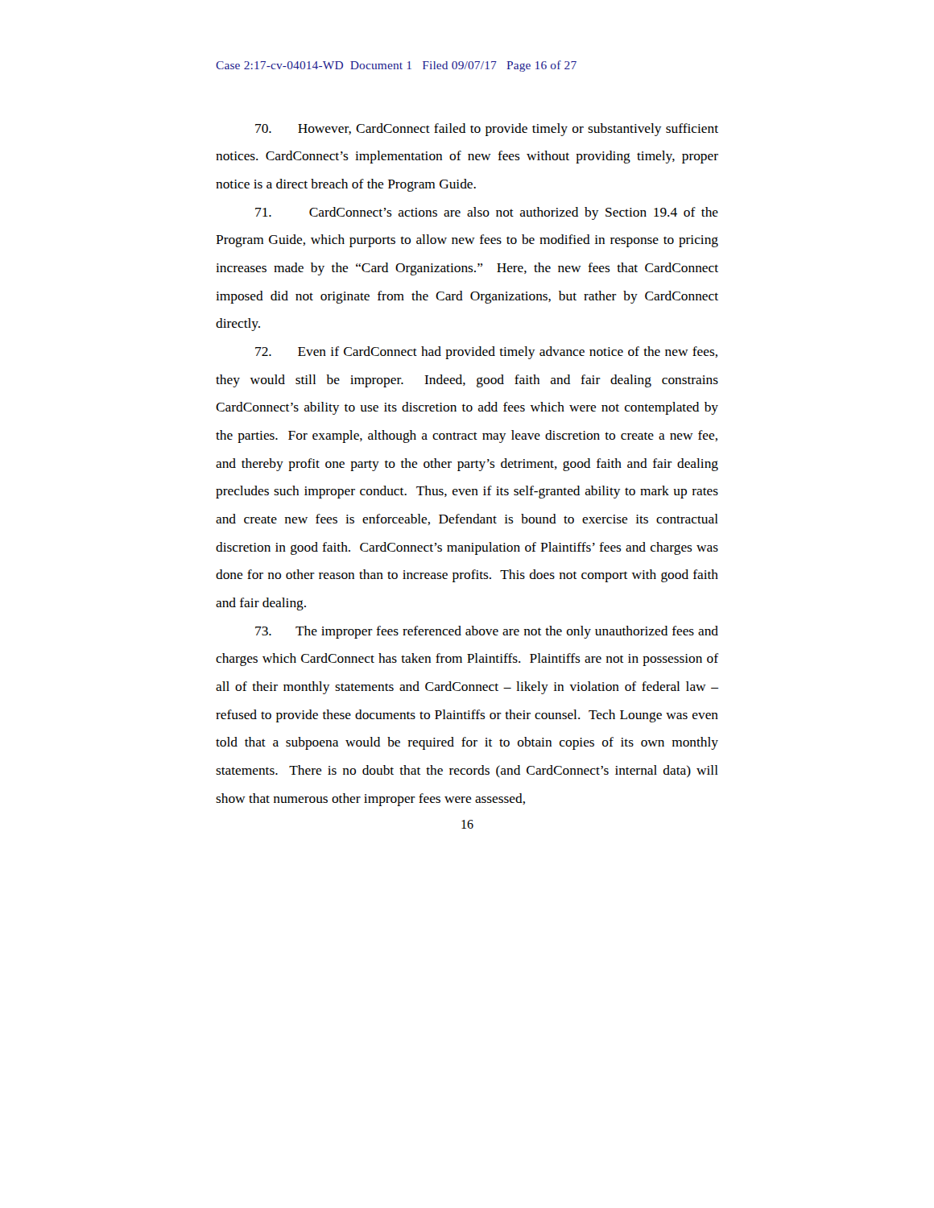Case 2:17-cv-04014-WD Document 1 Filed 09/07/17 Page 16 of 27
70. However, CardConnect failed to provide timely or substantively sufficient notices. CardConnect’s implementation of new fees without providing timely, proper notice is a direct breach of the Program Guide.
71. CardConnect’s actions are also not authorized by Section 19.4 of the Program Guide, which purports to allow new fees to be modified in response to pricing increases made by the “Card Organizations.” Here, the new fees that CardConnect imposed did not originate from the Card Organizations, but rather by CardConnect directly.
72. Even if CardConnect had provided timely advance notice of the new fees, they would still be improper. Indeed, good faith and fair dealing constrains CardConnect’s ability to use its discretion to add fees which were not contemplated by the parties. For example, although a contract may leave discretion to create a new fee, and thereby profit one party to the other party’s detriment, good faith and fair dealing precludes such improper conduct. Thus, even if its self-granted ability to mark up rates and create new fees is enforceable, Defendant is bound to exercise its contractual discretion in good faith. CardConnect’s manipulation of Plaintiffs’ fees and charges was done for no other reason than to increase profits. This does not comport with good faith and fair dealing.
73. The improper fees referenced above are not the only unauthorized fees and charges which CardConnect has taken from Plaintiffs. Plaintiffs are not in possession of all of their monthly statements and CardConnect – likely in violation of federal law – refused to provide these documents to Plaintiffs or their counsel. Tech Lounge was even told that a subpoena would be required for it to obtain copies of its own monthly statements. There is no doubt that the records (and CardConnect’s internal data) will show that numerous other improper fees were assessed,
16